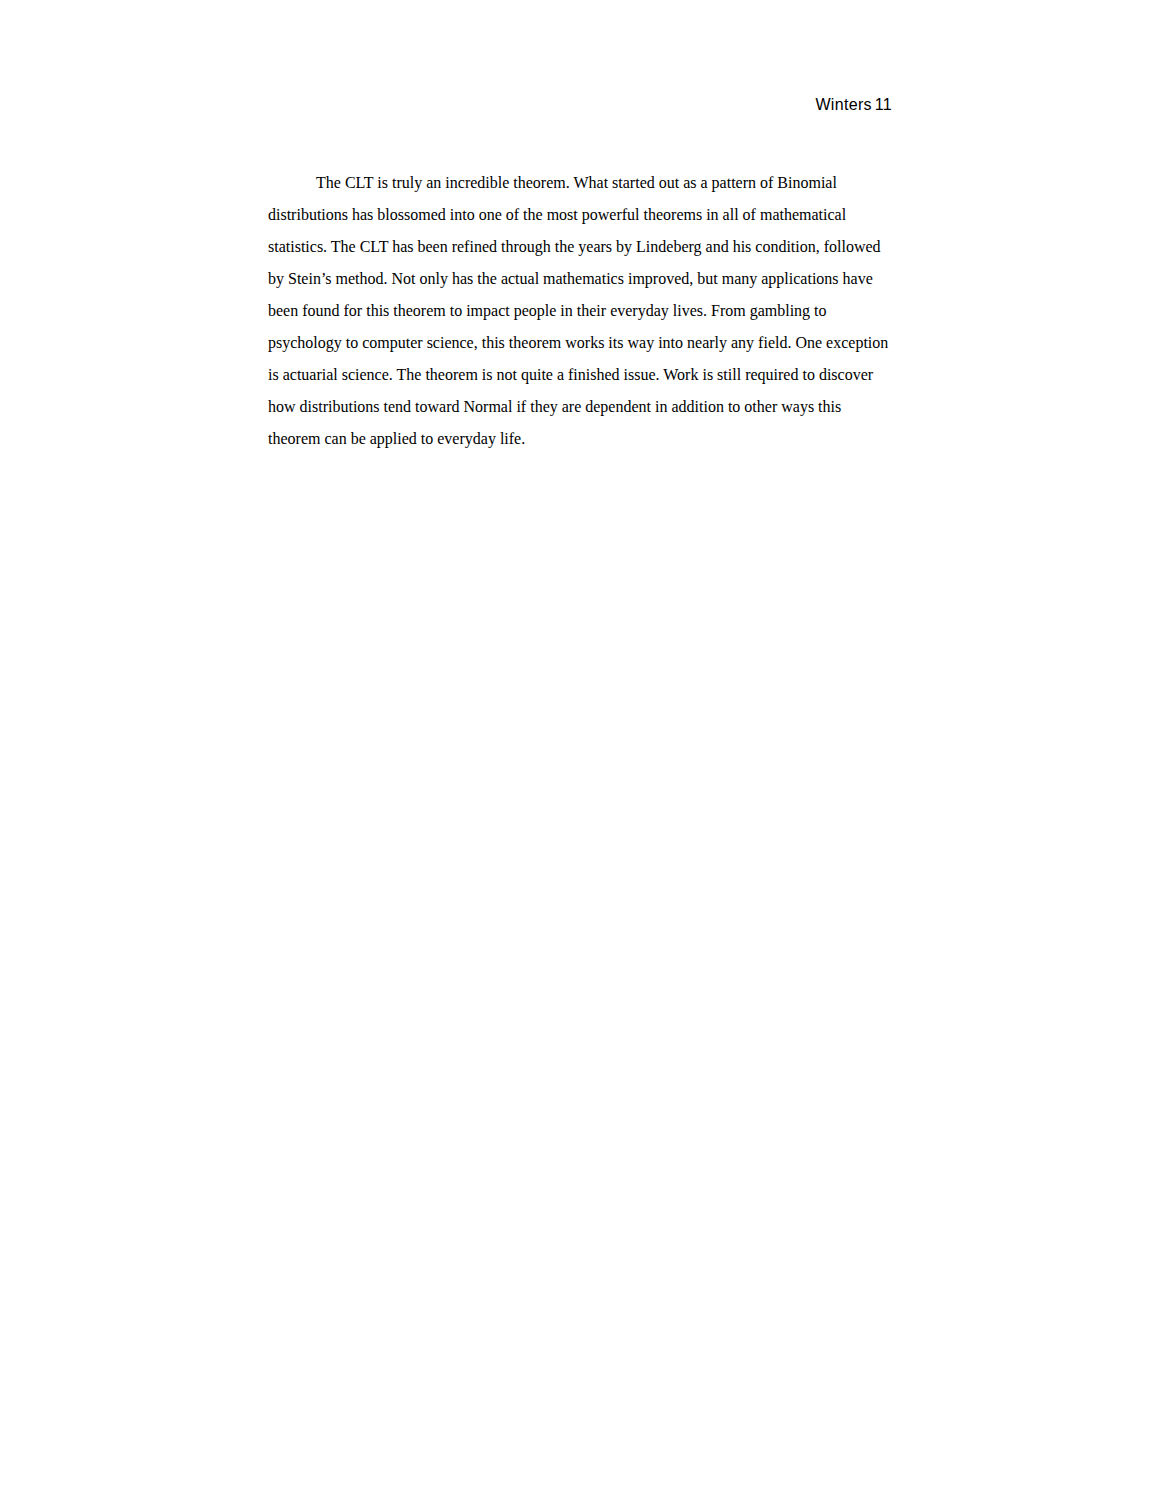Winters11
The CLT is truly an incredible theorem. What started out as a pattern of Binomial distributions has blossomed into one of the most powerful theorems in all of mathematical statistics. The CLT has been refined through the years by Lindeberg and his condition, followed by Stein’s method. Not only has the actual mathematics improved, but many applications have been found for this theorem to impact people in their everyday lives. From gambling to psychology to computer science, this theorem works its way into nearly any field. One exception is actuarial science. The theorem is not quite a finished issue. Work is still required to discover how distributions tend toward Normal if they are dependent in addition to other ways this theorem can be applied to everyday life.